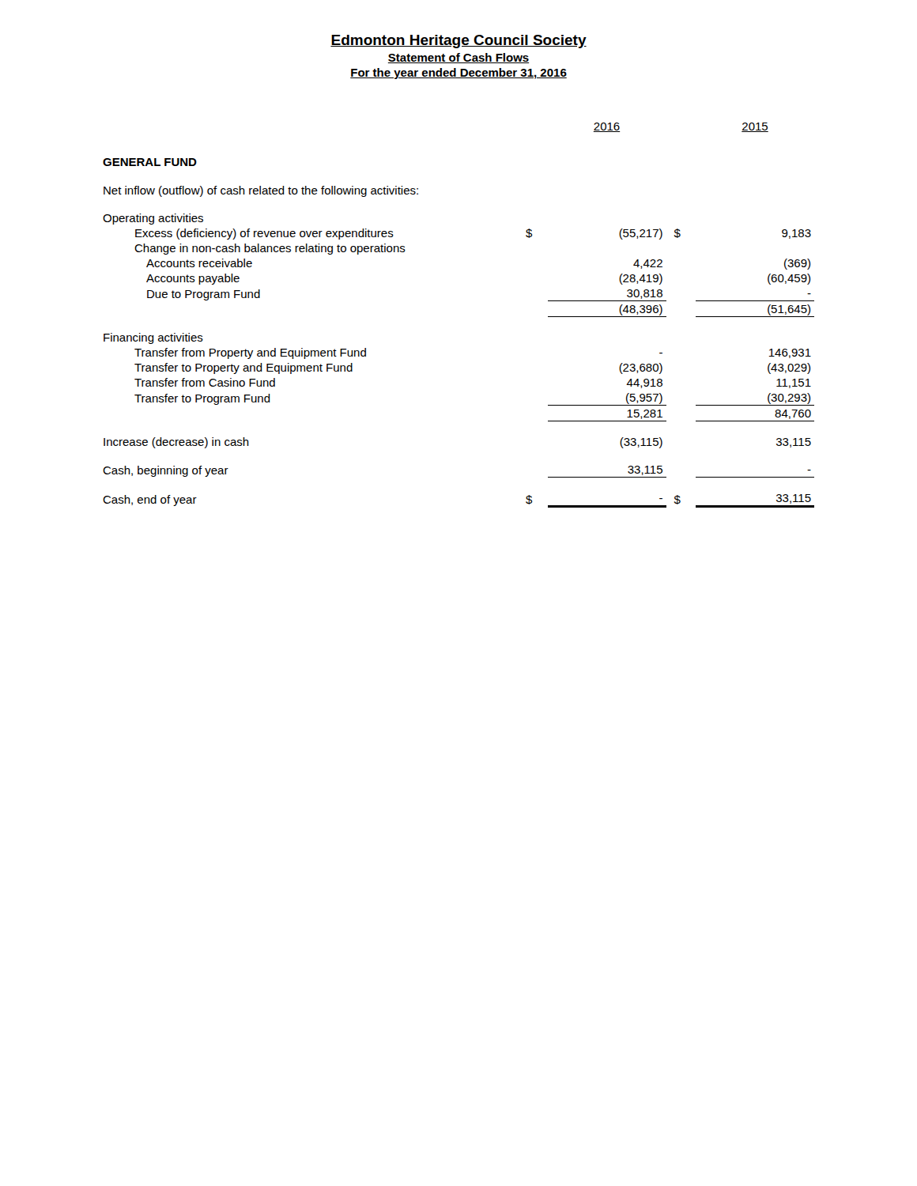Edmonton Heritage Council Society
Statement of Cash Flows
For the year ended December 31, 2016
| | | 2016 | | 2015 |
| GENERAL FUND | | | | |
| Net inflow (outflow) of cash related to the following activities: | | | | |
| Operating activities | | | | |
| Excess (deficiency) of revenue over expenditures | $ | (55,217) | $ | 9,183 |
| Change in non-cash balances relating to operations | | | | |
| Accounts receivable | | 4,422 | | (369) |
| Accounts payable | | (28,419) | | (60,459) |
| Due to Program Fund | | 30,818 | | - |
| | | (48,396) | | (51,645) |
| Financing activities | | | | |
| Transfer from Property and Equipment Fund | | - | | 146,931 |
| Transfer to Property and Equipment Fund | | (23,680) | | (43,029) |
| Transfer from Casino Fund | | 44,918 | | 11,151 |
| Transfer to Program Fund | | (5,957) | | (30,293) |
| | | 15,281 | | 84,760 |
| Increase (decrease) in cash | | (33,115) | | 33,115 |
| Cash, beginning of year | | 33,115 | | - |
| Cash, end of year | $ | - | $ | 33,115 |